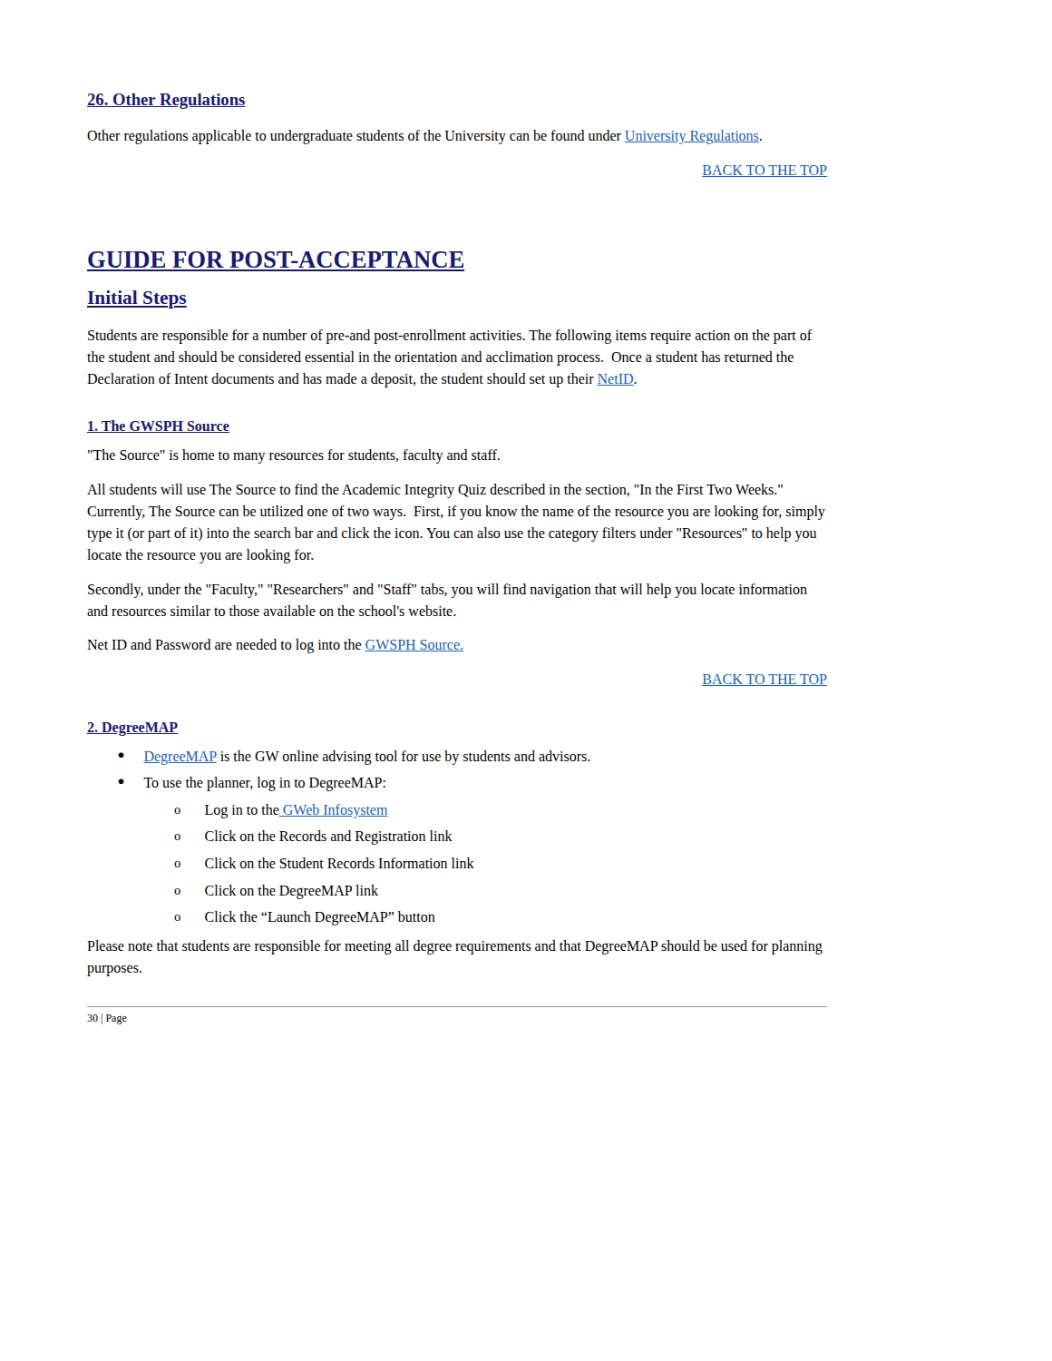26. Other Regulations
Other regulations applicable to undergraduate students of the University can be found under University Regulations.
BACK TO THE TOP
GUIDE FOR POST-ACCEPTANCE
Initial Steps
Students are responsible for a number of pre-and post-enrollment activities. The following items require action on the part of the student and should be considered essential in the orientation and acclimation process. Once a student has returned the Declaration of Intent documents and has made a deposit, the student should set up their NetID.
1. The GWSPH Source
"The Source" is home to many resources for students, faculty and staff.
All students will use The Source to find the Academic Integrity Quiz described in the section, "In the First Two Weeks." Currently, The Source can be utilized one of two ways. First, if you know the name of the resource you are looking for, simply type it (or part of it) into the search bar and click the icon. You can also use the category filters under "Resources" to help you locate the resource you are looking for.
Secondly, under the "Faculty," "Researchers" and "Staff" tabs, you will find navigation that will help you locate information and resources similar to those available on the school's website.
Net ID and Password are needed to log into the GWSPH Source.
BACK TO THE TOP
2. DegreeMAP
DegreeMAP is the GW online advising tool for use by students and advisors.
To use the planner, log in to DegreeMAP:
Log in to the GWeb Infosystem
Click on the Records and Registration link
Click on the Student Records Information link
Click on the DegreeMAP link
Click the “Launch DegreeMAP” button
Please note that students are responsible for meeting all degree requirements and that DegreeMAP should be used for planning purposes.
30 | Page